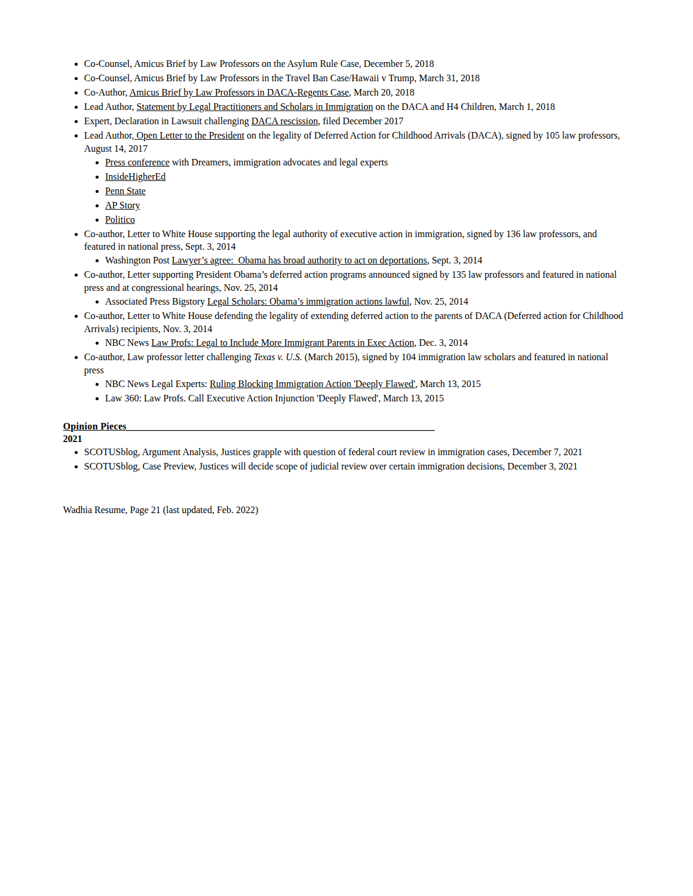Co-Counsel, Amicus Brief by Law Professors on the Asylum Rule Case, December 5, 2018
Co-Counsel, Amicus Brief by Law Professors in the Travel Ban Case/Hawaii v Trump, March 31, 2018
Co-Author, Amicus Brief by Law Professors in DACA-Regents Case, March 20, 2018
Lead Author, Statement by Legal Practitioners and Scholars in Immigration on the DACA and H4 Children, March 1, 2018
Expert, Declaration in Lawsuit challenging DACA rescission, filed December 2017
Lead Author, Open Letter to the President on the legality of Deferred Action for Childhood Arrivals (DACA), signed by 105 law professors, August 14, 2017
Press conference with Dreamers, immigration advocates and legal experts
InsideHigherEd
Penn State
AP Story
Politico
Co-author, Letter to White House supporting the legal authority of executive action in immigration, signed by 136 law professors, and featured in national press, Sept. 3, 2014
Washington Post Lawyer’s agree: Obama has broad authority to act on deportations, Sept. 3, 2014
Co-author, Letter supporting President Obama’s deferred action programs announced signed by 135 law professors and featured in national press and at congressional hearings, Nov. 25, 2014
Associated Press Bigstory Legal Scholars: Obama’s immigration actions lawful, Nov. 25, 2014
Co-author, Letter to White House defending the legality of extending deferred action to the parents of DACA (Deferred action for Childhood Arrivals) recipients, Nov. 3, 2014
NBC News Law Profs: Legal to Include More Immigrant Parents in Exec Action, Dec. 3, 2014
Co-author, Law professor letter challenging Texas v. U.S. (March 2015), signed by 104 immigration law scholars and featured in national press
NBC News Legal Experts: Ruling Blocking Immigration Action 'Deeply Flawed', March 13, 2015
Law 360: Law Profs. Call Executive Action Injunction 'Deeply Flawed', March 13, 2015
Opinion Pieces______________________________________________________________
2021
SCOTUSblog, Argument Analysis, Justices grapple with question of federal court review in immigration cases, December 7, 2021
SCOTUSblog, Case Preview, Justices will decide scope of judicial review over certain immigration decisions, December 3, 2021
Wadhia Resume, Page 21 (last updated, Feb. 2022)